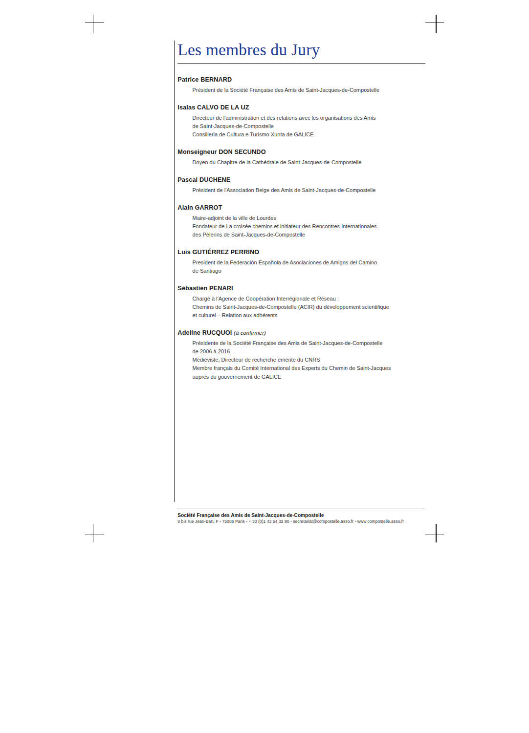Les membres du Jury
Patrice BERNARD
Président de la Société Française des Amis de Saint-Jacques-de-Compostelle
Isalas CALVO DE LA UZ
Directeur de l'administration et des relations avec les organisations des Amis
de Saint-Jacques-de-Compostelle
Consilleria de Cultura e Turismo Xunta de GALICE
Monseigneur DON SECUNDO
Doyen du Chapitre de la Cathédrale de Saint-Jacques-de-Compostelle
Pascal DUCHENE
Président de l'Association Belge des Amis de Saint-Jacques-de-Compostelle
Alain GARROT
Maire-adjoint de la ville de Lourdes
Fondateur de La croisée chemins et initiateur des Rencontres Internationales
des Pèlerins de Saint-Jacques-de-Compostelle
Luis GUTIÉRREZ PERRINO
President de la Federación Española de Asociaciones de Amigos del Camino
de Santiago
Sébastien PENARI
Chargé à l'Agence de Coopération Interrégionale et Réseau :
Chemins de Saint-Jacques-de-Compostelle (ACIR) du développement scientifique
et culturel – Relation aux adhérents
Adeline RUCQUOI (à confirmer)
Présidente de la Société Française des Amis de Saint-Jacques-de-Compostelle
de 2006 à 2016
Médiéviste, Directeur de recherche émérite du CNRS
Membre français du Comité International des Experts du Chemin de Saint-Jacques
auprès du gouvernement de GALICE
Société Française des Amis de Saint-Jacques-de-Compostelle
8 bis rue Jean-Bart, F - 75006 Paris - + 33 (0)1 43 54 32 90 - secretariat@compostelle.asso.fr - www.compostelle.asso.fr